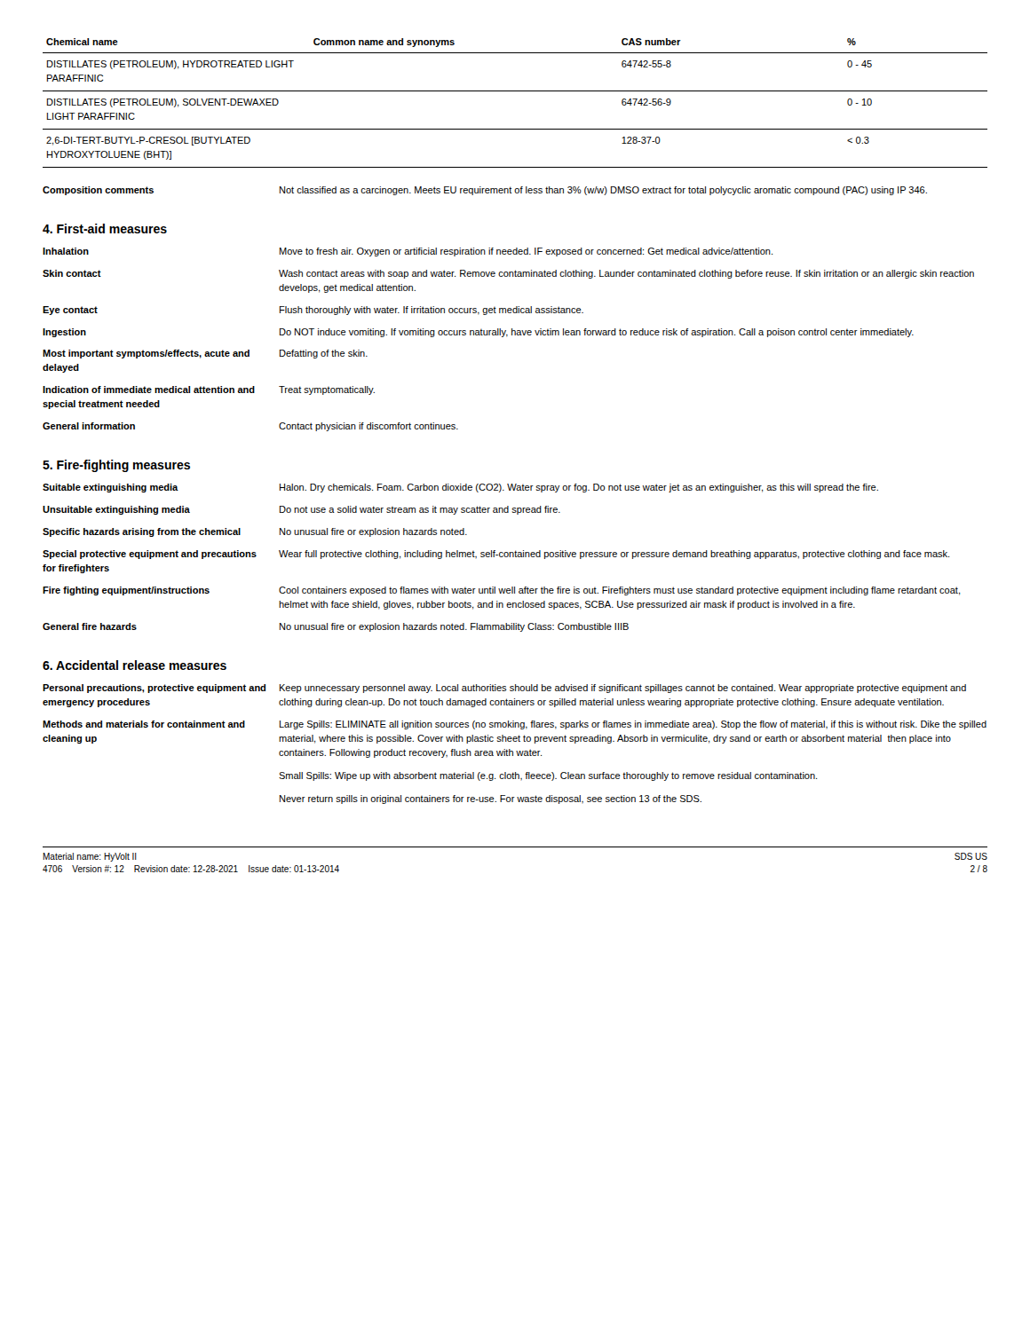| Chemical name | Common name and synonyms | CAS number | % |
| --- | --- | --- | --- |
| DISTILLATES (PETROLEUM), HYDROTREATED LIGHT PARAFFINIC | | 64742-55-8 | 0 - 45 |
| DISTILLATES (PETROLEUM), SOLVENT-DEWAXED LIGHT PARAFFINIC | | 64742-56-9 | 0 - 10 |
| 2,6-DI-TERT-BUTYL-P-CRESOL [BUTYLATED HYDROXYTOLUENE (BHT)] | | 128-37-0 | < 0.3 |
| Composition comments | Not classified as a carcinogen. Meets EU requirement of less than 3% (w/w) DMSO extract for total polycyclic aromatic compound (PAC) using IP 346. |
4. First-aid measures
| Inhalation | Move to fresh air. Oxygen or artificial respiration if needed. IF exposed or concerned: Get medical advice/attention. |
| Skin contact | Wash contact areas with soap and water. Remove contaminated clothing. Launder contaminated clothing before reuse. If skin irritation or an allergic skin reaction develops, get medical attention. |
| Eye contact | Flush thoroughly with water. If irritation occurs, get medical assistance. |
| Ingestion | Do NOT induce vomiting. If vomiting occurs naturally, have victim lean forward to reduce risk of aspiration. Call a poison control center immediately. |
| Most important symptoms/effects, acute and delayed | Defatting of the skin. |
| Indication of immediate medical attention and special treatment needed | Treat symptomatically. |
| General information | Contact physician if discomfort continues. |
5. Fire-fighting measures
| Suitable extinguishing media | Halon. Dry chemicals. Foam. Carbon dioxide (CO2). Water spray or fog. Do not use water jet as an extinguisher, as this will spread the fire. |
| Unsuitable extinguishing media | Do not use a solid water stream as it may scatter and spread fire. |
| Specific hazards arising from the chemical | No unusual fire or explosion hazards noted. |
| Special protective equipment and precautions for firefighters | Wear full protective clothing, including helmet, self-contained positive pressure or pressure demand breathing apparatus, protective clothing and face mask. |
| Fire fighting equipment/instructions | Cool containers exposed to flames with water until well after the fire is out. Firefighters must use standard protective equipment including flame retardant coat, helmet with face shield, gloves, rubber boots, and in enclosed spaces, SCBA. Use pressurized air mask if product is involved in a fire. |
| General fire hazards | No unusual fire or explosion hazards noted. Flammability Class: Combustible IIIB |
6. Accidental release measures
| Personal precautions, protective equipment and emergency procedures | Keep unnecessary personnel away. Local authorities should be advised if significant spillages cannot be contained. Wear appropriate protective equipment and clothing during clean-up. Do not touch damaged containers or spilled material unless wearing appropriate protective clothing. Ensure adequate ventilation. |
| Methods and materials for containment and cleaning up | Large Spills: ELIMINATE all ignition sources (no smoking, flares, sparks or flames in immediate area). Stop the flow of material, if this is without risk. Dike the spilled material, where this is possible. Cover with plastic sheet to prevent spreading. Absorb in vermiculite, dry sand or earth or absorbent material then place into containers. Following product recovery, flush area with water. Small Spills: Wipe up with absorbent material (e.g. cloth, fleece). Clean surface thoroughly to remove residual contamination. Never return spills in original containers for re-use. For waste disposal, see section 13 of the SDS. |
Material name: HyVolt II SDS US
4706 Version #: 12 Revision date: 12-28-2021 Issue date: 01-13-2014 2 / 8